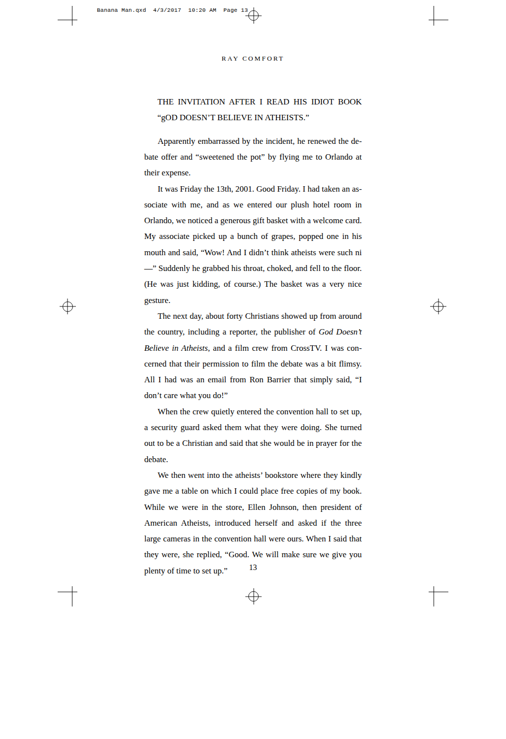Banana Man.qxd 4/3/2017 10:20 AM Page 13
RAY COMFORT
THE INVITATION AFTER I READ HIS IDIOT BOOK “gOD DOESN’T BELIEVE IN ATHEISTS.”
Apparently embarrassed by the incident, he renewed the debate offer and “sweetened the pot” by flying me to Orlando at their expense.
It was Friday the 13th, 2001. Good Friday. I had taken an associate with me, and as we entered our plush hotel room in Orlando, we noticed a generous gift basket with a welcome card. My associate picked up a bunch of grapes, popped one in his mouth and said, “Wow! And I didn’t think atheists were such ni—” Suddenly he grabbed his throat, choked, and fell to the floor. (He was just kidding, of course.) The basket was a very nice gesture.
The next day, about forty Christians showed up from around the country, including a reporter, the publisher of God Doesn’t Believe in Atheists, and a film crew from CrossTV. I was concerned that their permission to film the debate was a bit flimsy. All I had was an email from Ron Barrier that simply said, “I don’t care what you do!”
When the crew quietly entered the convention hall to set up, a security guard asked them what they were doing. She turned out to be a Christian and said that she would be in prayer for the debate.
We then went into the atheists’ bookstore where they kindly gave me a table on which I could place free copies of my book. While we were in the store, Ellen Johnson, then president of American Atheists, introduced herself and asked if the three large cameras in the convention hall were ours. When I said that they were, she replied, “Good. We will make sure we give you plenty of time to set up.”
13